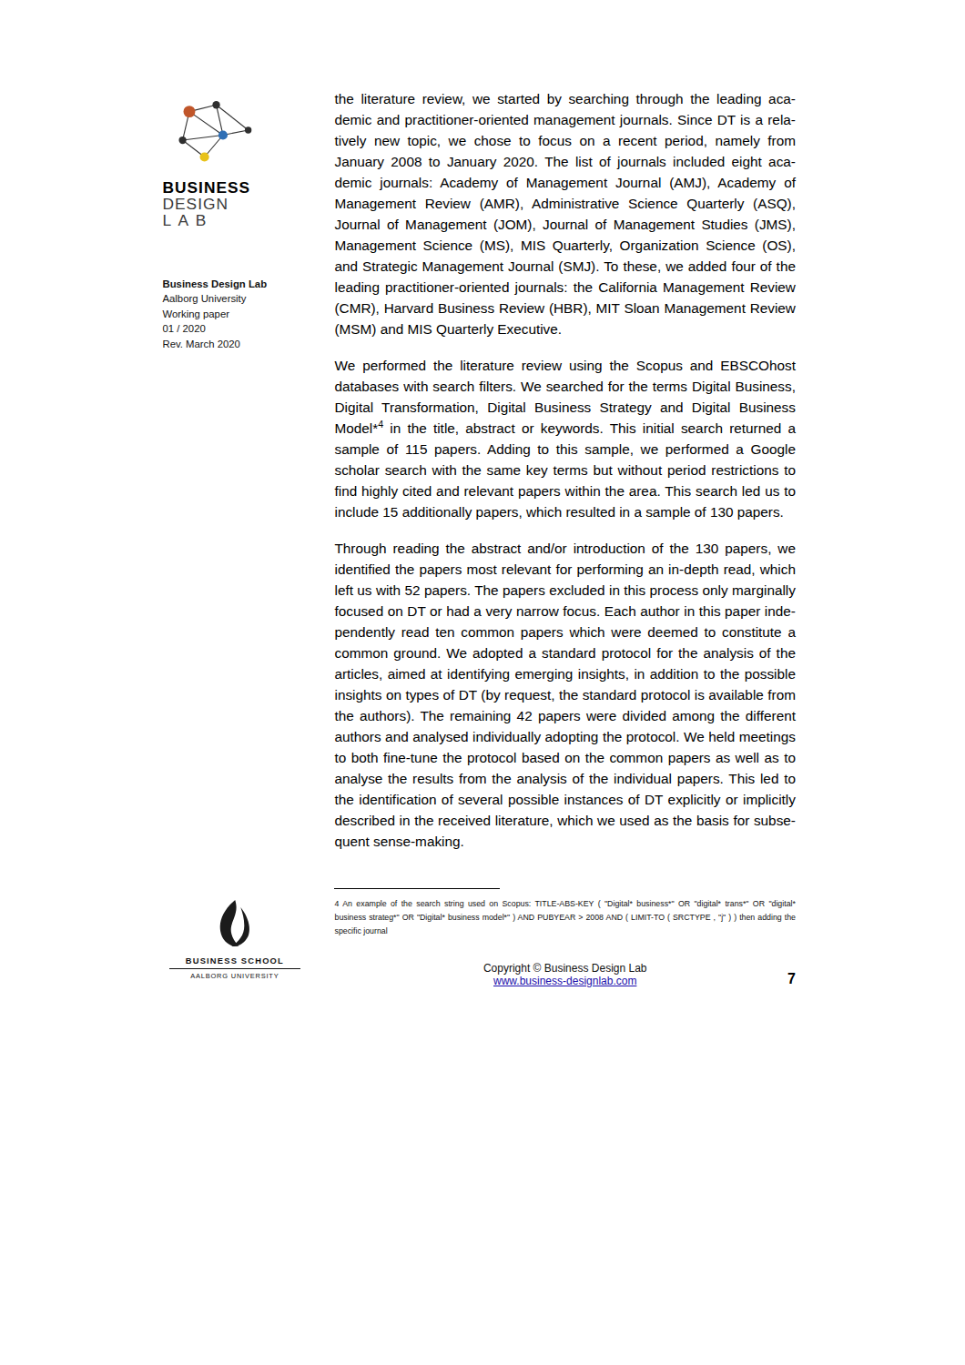BUSINESS
DESIGN
L A B
Business Design Lab
Aalborg University
Working paper
01 / 2020
Rev. March 2020
BUSINESS SCHOOL
AALBORG UNIVERSITY
the literature review, we started by searching through the leading academic and practitioner-oriented management journals. Since DT is a relatively new topic, we chose to focus on a recent period, namely from January 2008 to January 2020. The list of journals included eight academic journals: Academy of Management Journal (AMJ), Academy of Management Review (AMR), Administrative Science Quarterly (ASQ), Journal of Management (JOM), Journal of Management Studies (JMS), Management Science (MS), MIS Quarterly, Organization Science (OS), and Strategic Management Journal (SMJ). To these, we added four of the leading practitioner-oriented journals: the California Management Review (CMR), Harvard Business Review (HBR), MIT Sloan Management Review (MSM) and MIS Quarterly Executive.
We performed the literature review using the Scopus and EBSCOhost databases with search filters. We searched for the terms Digital Business, Digital Transformation, Digital Business Strategy and Digital Business Model*4 in the title, abstract or keywords. This initial search returned a sample of 115 papers. Adding to this sample, we performed a Google scholar search with the same key terms but without period restrictions to find highly cited and relevant papers within the area. This search led us to include 15 additionally papers, which resulted in a sample of 130 papers.
Through reading the abstract and/or introduction of the 130 papers, we identified the papers most relevant for performing an in-depth read, which left us with 52 papers. The papers excluded in this process only marginally focused on DT or had a very narrow focus. Each author in this paper independently read ten common papers which were deemed to constitute a common ground. We adopted a standard protocol for the analysis of the articles, aimed at identifying emerging insights, in addition to the possible insights on types of DT (by request, the standard protocol is available from the authors). The remaining 42 papers were divided among the different authors and analysed individually adopting the protocol. We held meetings to both fine-tune the protocol based on the common papers as well as to analyse the results from the analysis of the individual papers. This led to the identification of several possible instances of DT explicitly or implicitly described in the received literature, which we used as the basis for subsequent sense-making.
4 An example of the search string used on Scopus: TITLE-ABS-KEY ( "Digital* business*" OR "digital* trans*" OR "digital* business strateg*" OR "Digital* business model*" ) AND PUBYEAR > 2008 AND ( LIMIT-TO ( SRCTYPE , "j" ) ) then adding the specific journal
Copyright © Business Design Lab
www.business-designlab.com
7